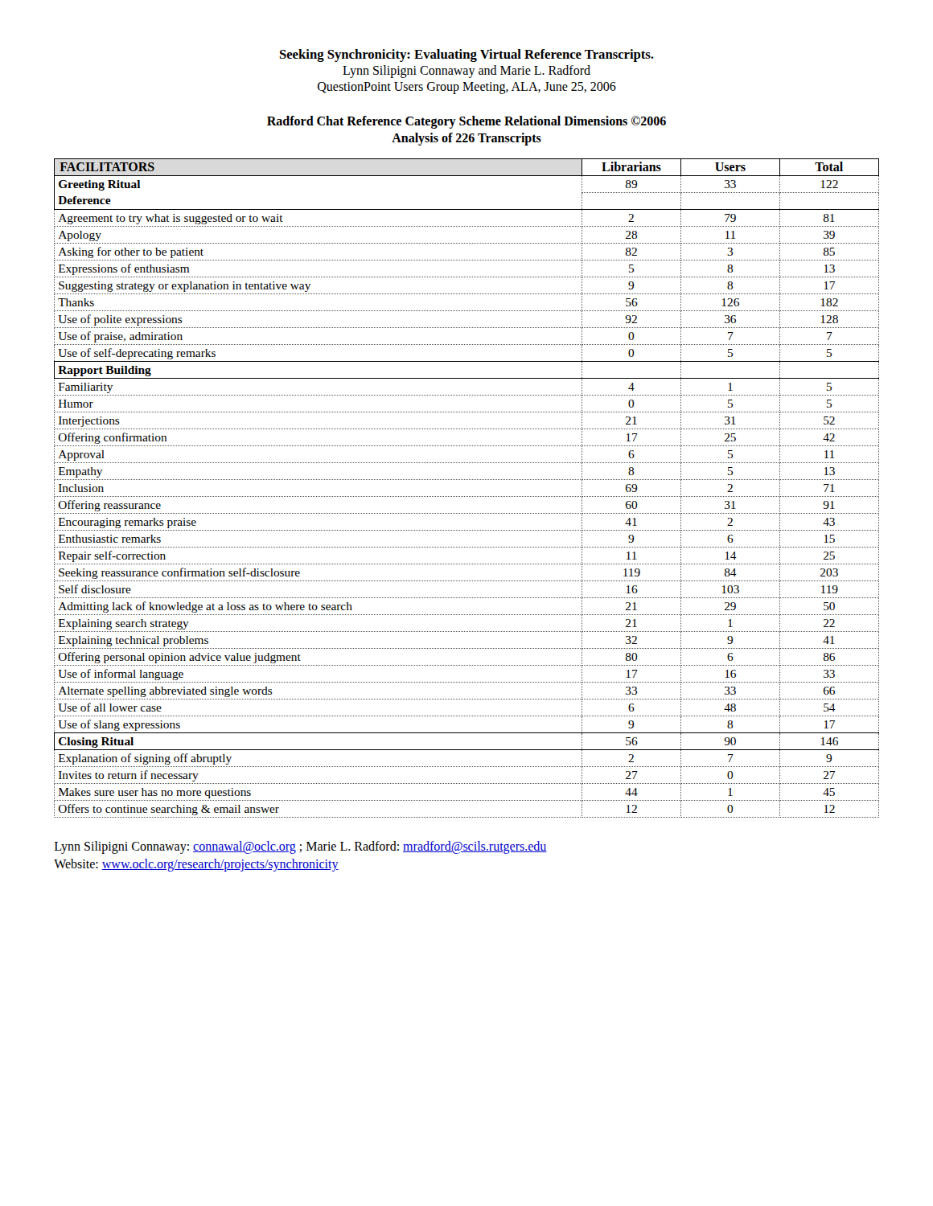Seeking Synchronicity: Evaluating Virtual Reference Transcripts.
Lynn Silipigni Connaway and Marie L. Radford
QuestionPoint Users Group Meeting, ALA, June 25, 2006
Radford Chat Reference Category Scheme Relational Dimensions ©2006
Analysis of 226 Transcripts
| FACILITATORS | Librarians | Users | Total |
| Greeting Ritual | 89 | 33 | 122 |
| Deference | | | |
| Agreement to try what is suggested or to wait | 2 | 79 | 81 |
| Apology | 28 | 11 | 39 |
| Asking for other to be patient | 82 | 3 | 85 |
| Expressions of enthusiasm | 5 | 8 | 13 |
| Suggesting strategy or explanation in tentative way | 9 | 8 | 17 |
| Thanks | 56 | 126 | 182 |
| Use of polite expressions | 92 | 36 | 128 |
| Use of praise, admiration | 0 | 7 | 7 |
| Use of self-deprecating remarks | 0 | 5 | 5 |
| Rapport Building | | | |
| Familiarity | 4 | 1 | 5 |
| Humor | 0 | 5 | 5 |
| Interjections | 21 | 31 | 52 |
| Offering confirmation | 17 | 25 | 42 |
| Approval | 6 | 5 | 11 |
| Empathy | 8 | 5 | 13 |
| Inclusion | 69 | 2 | 71 |
| Offering reassurance | 60 | 31 | 91 |
| Encouraging remarks praise | 41 | 2 | 43 |
| Enthusiastic remarks | 9 | 6 | 15 |
| Repair self-correction | 11 | 14 | 25 |
| Seeking reassurance confirmation self-disclosure | 119 | 84 | 203 |
| Self disclosure | 16 | 103 | 119 |
| Admitting lack of knowledge at a loss as to where to search | 21 | 29 | 50 |
| Explaining search strategy | 21 | 1 | 22 |
| Explaining technical problems | 32 | 9 | 41 |
| Offering personal opinion advice value judgment | 80 | 6 | 86 |
| Use of informal language | 17 | 16 | 33 |
| Alternate spelling abbreviated single words | 33 | 33 | 66 |
| Use of all lower case | 6 | 48 | 54 |
| Use of slang expressions | 9 | 8 | 17 |
| Closing Ritual | 56 | 90 | 146 |
| Explanation of signing off abruptly | 2 | 7 | 9 |
| Invites to return if necessary | 27 | 0 | 27 |
| Makes sure user has no more questions | 44 | 1 | 45 |
| Offers to continue searching & email answer | 12 | 0 | 12 |
Lynn Silipigni Connaway: connawal@oclc.org ; Marie L. Radford: mradford@scils.rutgers.edu
Website: www.oclc.org/research/projects/synchronicity